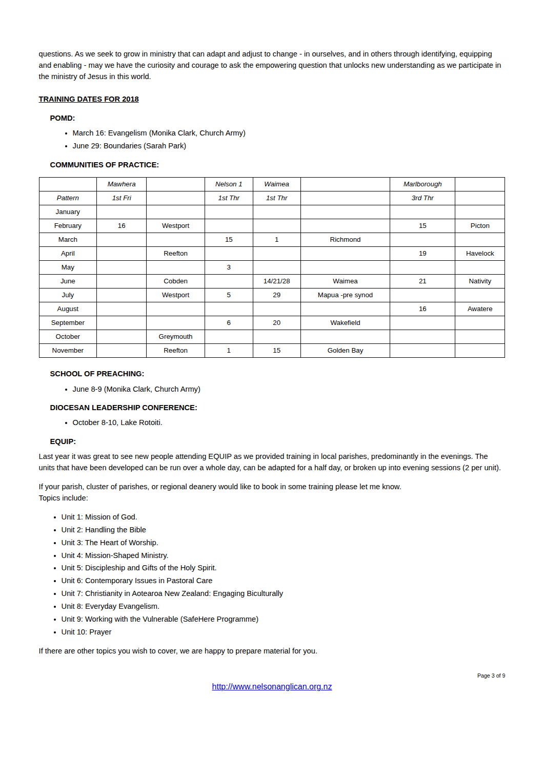questions. As we seek to grow in ministry that can adapt and adjust to change - in ourselves, and in others through identifying, equipping and enabling - may we have the curiosity and courage to ask the empowering question that unlocks new understanding as we participate in the ministry of Jesus in this world.
TRAINING DATES FOR 2018
POMD:
March 16: Evangelism (Monika Clark, Church Army)
June 29: Boundaries (Sarah Park)
COMMUNITIES OF PRACTICE:
| | Mawhera | | Nelson 1 | Waimea | | Marlborough | |
| Pattern | 1st Fri | | 1st Thr | 1st Thr | | 3rd Thr | |
| January | | | | | | | |
| February | 16 | Westport | | | | 15 | Picton |
| March | | | 15 | 1 | Richmond | | |
| April | | Reefton | | | | 19 | Havelock |
| May | | | 3 | | | | |
| June | | Cobden | | 14/21/28 | Waimea | 21 | Nativity |
| July | | Westport | 5 | 29 | Mapua -pre synod | | |
| August | | | | | | 16 | Awatere |
| September | | | 6 | 20 | Wakefield | | |
| October | | Greymouth | | | | | |
| November | | Reefton | 1 | 15 | Golden Bay | | |
SCHOOL OF PREACHING:
June 8-9 (Monika Clark, Church Army)
DIOCESAN LEADERSHIP CONFERENCE:
October 8-10, Lake Rotoiti.
EQUIP:
Last year it was great to see new people attending EQUIP as we provided training in local parishes, predominantly in the evenings. The units that have been developed can be run over a whole day, can be adapted for a half day, or broken up into evening sessions (2 per unit).
If your parish, cluster of parishes, or regional deanery would like to book in some training please let me know.
Topics include:
Unit 1: Mission of God.
Unit 2: Handling the Bible
Unit 3: The Heart of Worship.
Unit 4: Mission-Shaped Ministry.
Unit 5: Discipleship and Gifts of the Holy Spirit.
Unit 6: Contemporary Issues in Pastoral Care
Unit 7: Christianity in Aotearoa New Zealand: Engaging Biculturally
Unit 8: Everyday Evangelism.
Unit 9: Working with the Vulnerable (SafeHere Programme)
Unit 10: Prayer
If there are other topics you wish to cover, we are happy to prepare material for you.
Page 3 of 9
http://www.nelsonanglican.org.nz